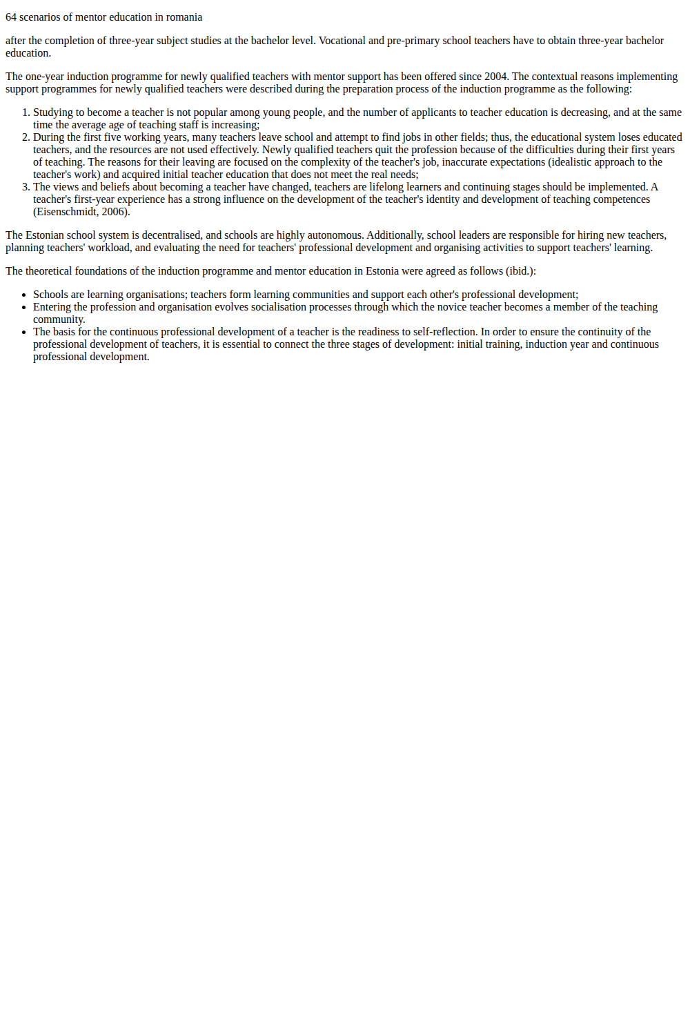64 scenarios of mentor education in romania
after the completion of three-year subject studies at the bachelor level. Vocational and pre-primary school teachers have to obtain three-year bachelor education.
The one-year induction programme for newly qualified teachers with mentor support has been offered since 2004. The contextual reasons implementing support programmes for newly qualified teachers were described during the preparation process of the induction programme as the following:
Studying to become a teacher is not popular among young people, and the number of applicants to teacher education is decreasing, and at the same time the average age of teaching staff is increasing;
During the first five working years, many teachers leave school and attempt to find jobs in other fields; thus, the educational system loses educated teachers, and the resources are not used effectively. Newly qualified teachers quit the profession because of the difficulties during their first years of teaching. The reasons for their leaving are focused on the complexity of the teacher's job, inaccurate expectations (idealistic approach to the teacher's work) and acquired initial teacher education that does not meet the real needs;
The views and beliefs about becoming a teacher have changed, teachers are lifelong learners and continuing stages should be implemented. A teacher's first-year experience has a strong influence on the development of the teacher's identity and development of teaching competences (Eisenschmidt, 2006).
The Estonian school system is decentralised, and schools are highly autonomous. Additionally, school leaders are responsible for hiring new teachers, planning teachers' workload, and evaluating the need for teachers' professional development and organising activities to support teachers' learning.
The theoretical foundations of the induction programme and mentor education in Estonia were agreed as follows (ibid.):
Schools are learning organisations; teachers form learning communities and support each other's professional development;
Entering the profession and organisation evolves socialisation processes through which the novice teacher becomes a member of the teaching community.
The basis for the continuous professional development of a teacher is the readiness to self-reflection. In order to ensure the continuity of the professional development of teachers, it is essential to connect the three stages of development: initial training, induction year and continuous professional development.